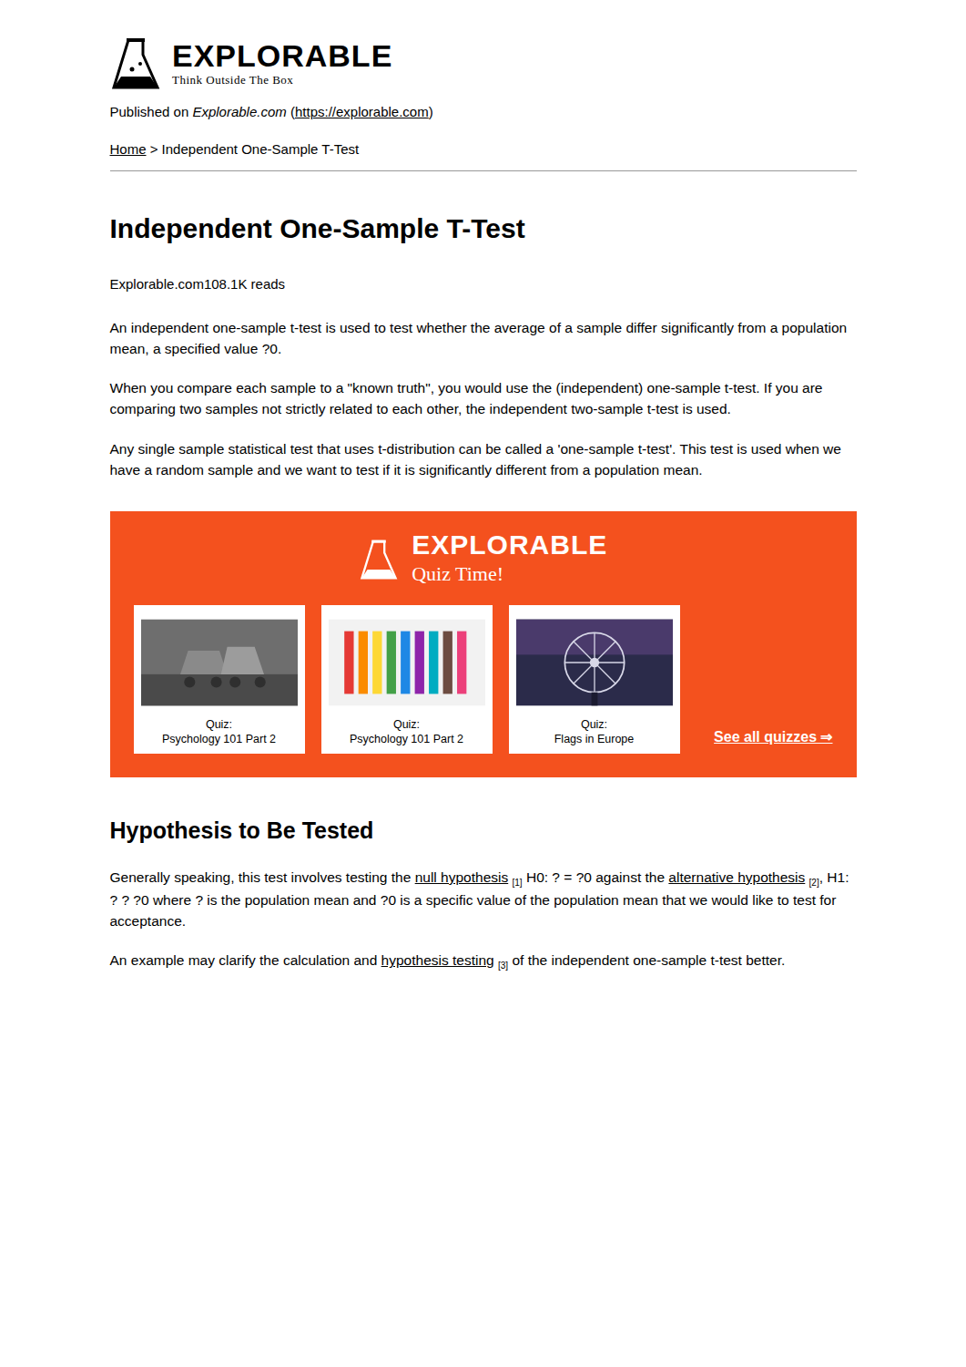EXPLORABLE
Think Outside The Box
Published on Explorable.com (https://explorable.com)
Home > Independent One-Sample T-Test
Independent One-Sample T-Test
Explorable.com108.1K reads
An independent one-sample t-test is used to test whether the average of a sample differ significantly from a population mean, a specified value ?0.
When you compare each sample to a "known truth", you would use the (independent) one-sample t-test. If you are comparing two samples not strictly related to each other, the independent two-sample t-test is used.
Any single sample statistical test that uses t-distribution can be called a 'one-sample t-test'. This test is used when we have a random sample and we want to test if it is significantly different from a population mean.
EXPLORABLE
Quiz Time!
Quiz:
Psychology 101 Part 2
Quiz:
Psychology 101 Part 2
Quiz:
Flags in Europe
See all quizzes ⇒
Hypothesis to Be Tested
Generally speaking, this test involves testing the null hypothesis [1] H0: ? = ?0 against the alternative hypothesis [2], H1: ? ? ?0 where ? is the population mean and ?0 is a specific value of the population mean that we would like to test for acceptance.
An example may clarify the calculation and hypothesis testing [3] of the independent one-sample t-test better.